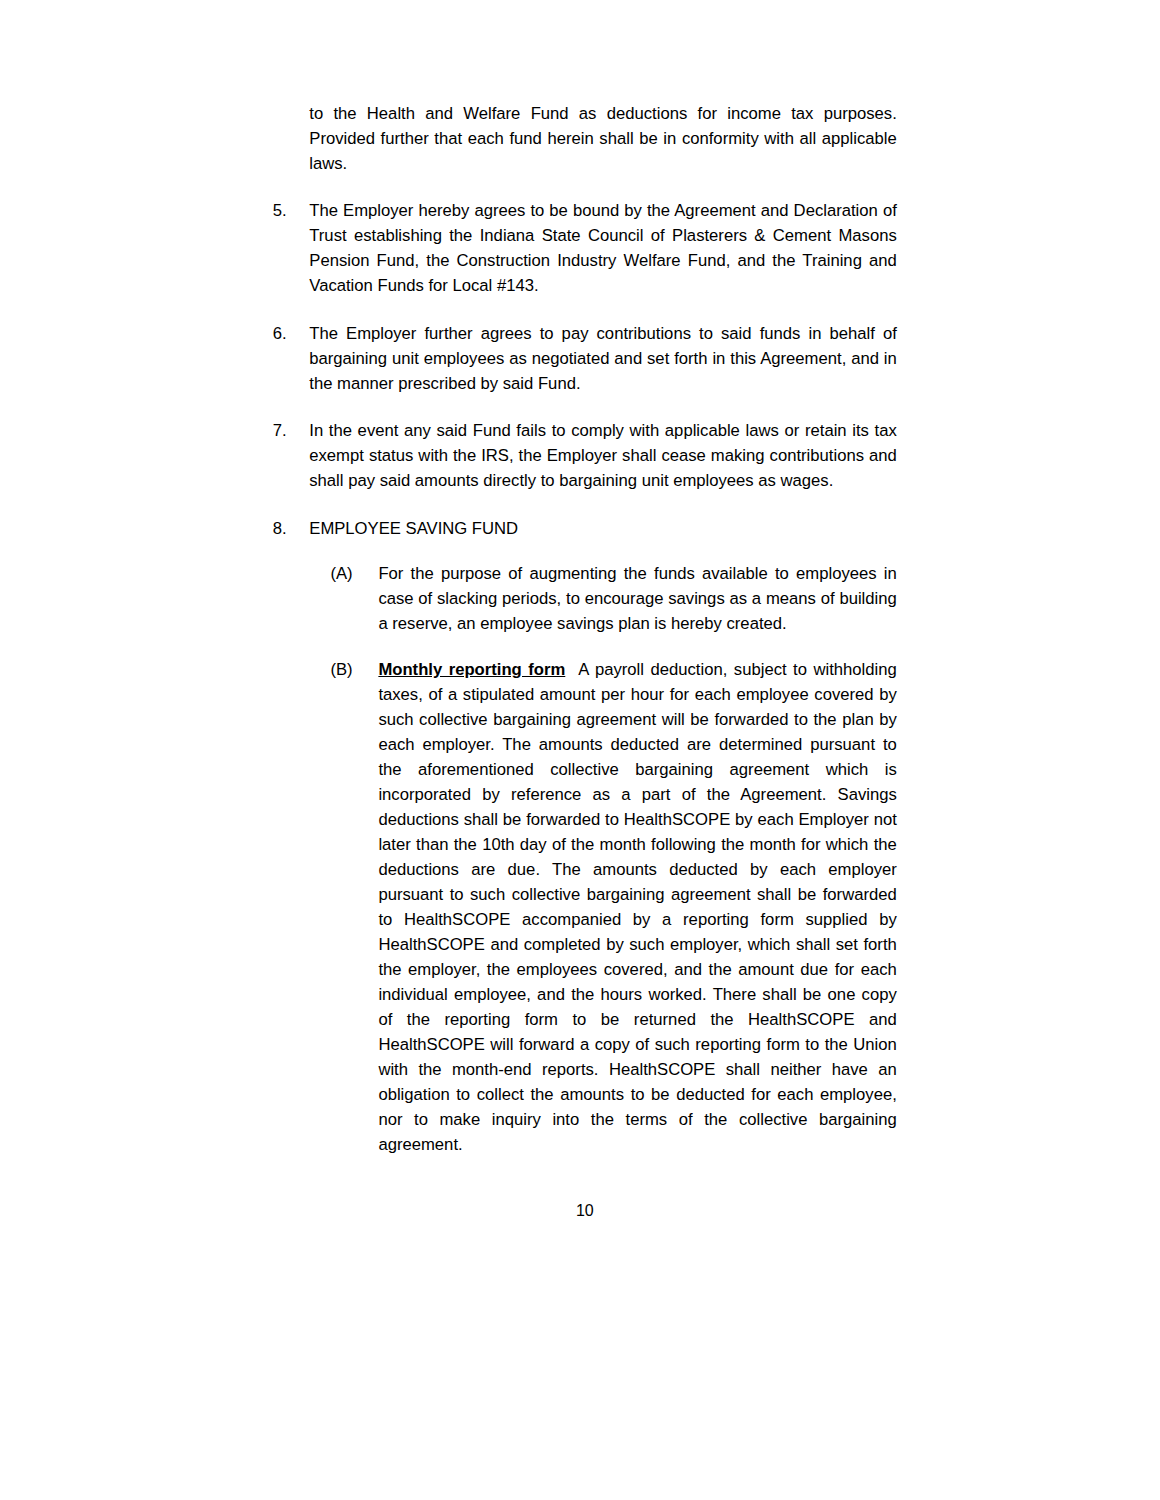to the Health and Welfare Fund as deductions for income tax purposes. Provided further that each fund herein shall be in conformity with all applicable laws.
5.
The Employer hereby agrees to be bound by the Agreement and Declaration of Trust establishing the Indiana State Council of Plasterers & Cement Masons Pension Fund, the Construction Industry Welfare Fund, and the Training and Vacation Funds for Local #143.
6.
The Employer further agrees to pay contributions to said funds in behalf of bargaining unit employees as negotiated and set forth in this Agreement, and in the manner prescribed by said Fund.
7.
In the event any said Fund fails to comply with applicable laws or retain its tax exempt status with the IRS, the Employer shall cease making contributions and shall pay said amounts directly to bargaining unit employees as wages.
8.
EMPLOYEE SAVING FUND
(A)
For the purpose of augmenting the funds available to employees in case of slacking periods, to encourage savings as a means of building a reserve, an employee savings plan is hereby created.
(B)
Monthly reporting form A payroll deduction, subject to withholding taxes, of a stipulated amount per hour for each employee covered by such collective bargaining agreement will be forwarded to the plan by each employer. The amounts deducted are determined pursuant to the aforementioned collective bargaining agreement which is incorporated by reference as a part of the Agreement. Savings deductions shall be forwarded to HealthSCOPE by each Employer not later than the 10th day of the month following the month for which the deductions are due. The amounts deducted by each employer pursuant to such collective bargaining agreement shall be forwarded to HealthSCOPE accompanied by a reporting form supplied by HealthSCOPE and completed by such employer, which shall set forth the employer, the employees covered, and the amount due for each individual employee, and the hours worked. There shall be one copy of the reporting form to be returned the HealthSCOPE and HealthSCOPE will forward a copy of such reporting form to the Union with the month-end reports. HealthSCOPE shall neither have an obligation to collect the amounts to be deducted for each employee, nor to make inquiry into the terms of the collective bargaining agreement.
10